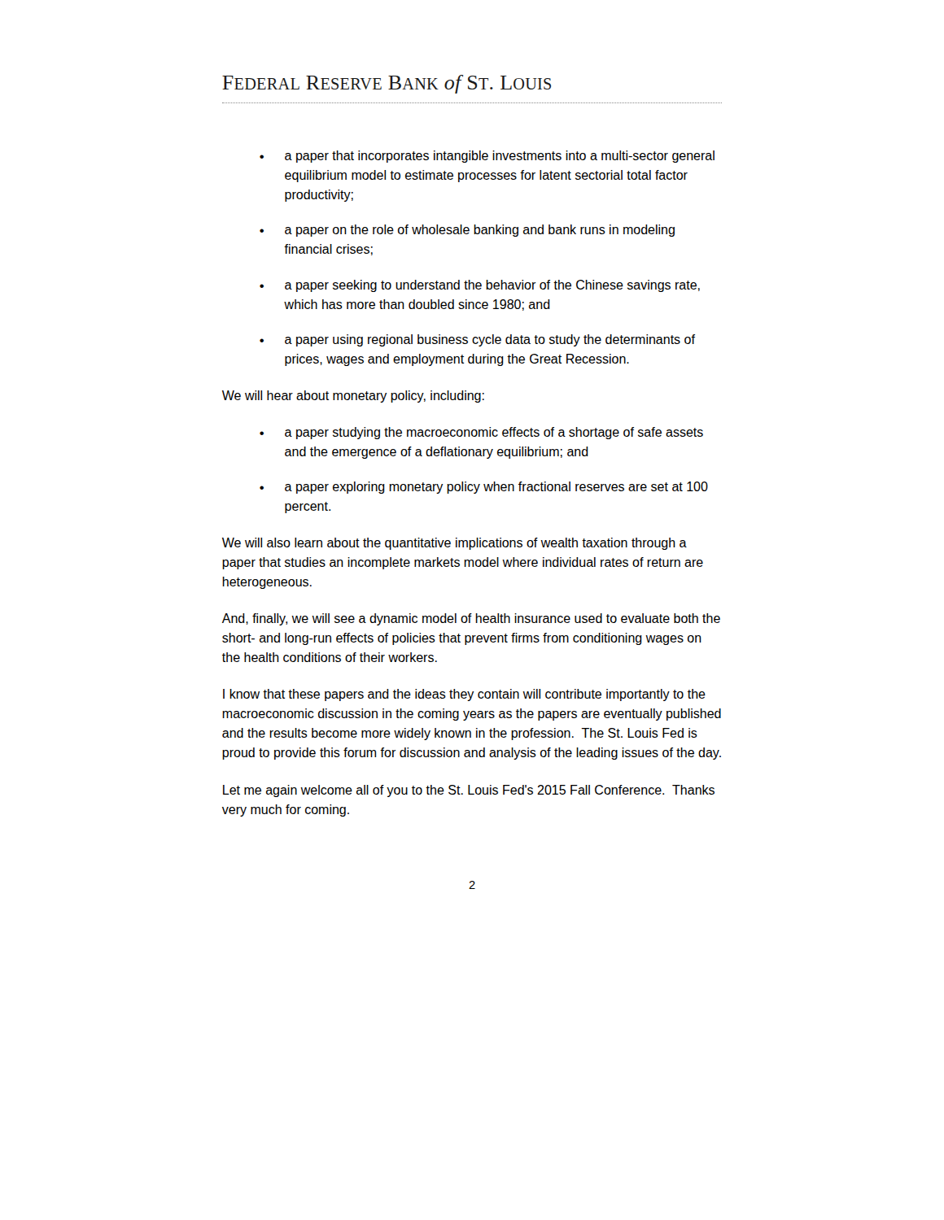FEDERAL RESERVE BANK of ST. LOUIS
a paper that incorporates intangible investments into a multi-sector general equilibrium model to estimate processes for latent sectorial total factor productivity;
a paper on the role of wholesale banking and bank runs in modeling financial crises;
a paper seeking to understand the behavior of the Chinese savings rate, which has more than doubled since 1980; and
a paper using regional business cycle data to study the determinants of prices, wages and employment during the Great Recession.
We will hear about monetary policy, including:
a paper studying the macroeconomic effects of a shortage of safe assets and the emergence of a deflationary equilibrium; and
a paper exploring monetary policy when fractional reserves are set at 100 percent.
We will also learn about the quantitative implications of wealth taxation through a paper that studies an incomplete markets model where individual rates of return are heterogeneous.
And, finally, we will see a dynamic model of health insurance used to evaluate both the short- and long-run effects of policies that prevent firms from conditioning wages on the health conditions of their workers.
I know that these papers and the ideas they contain will contribute importantly to the macroeconomic discussion in the coming years as the papers are eventually published and the results become more widely known in the profession. The St. Louis Fed is proud to provide this forum for discussion and analysis of the leading issues of the day.
Let me again welcome all of you to the St. Louis Fed's 2015 Fall Conference. Thanks very much for coming.
2